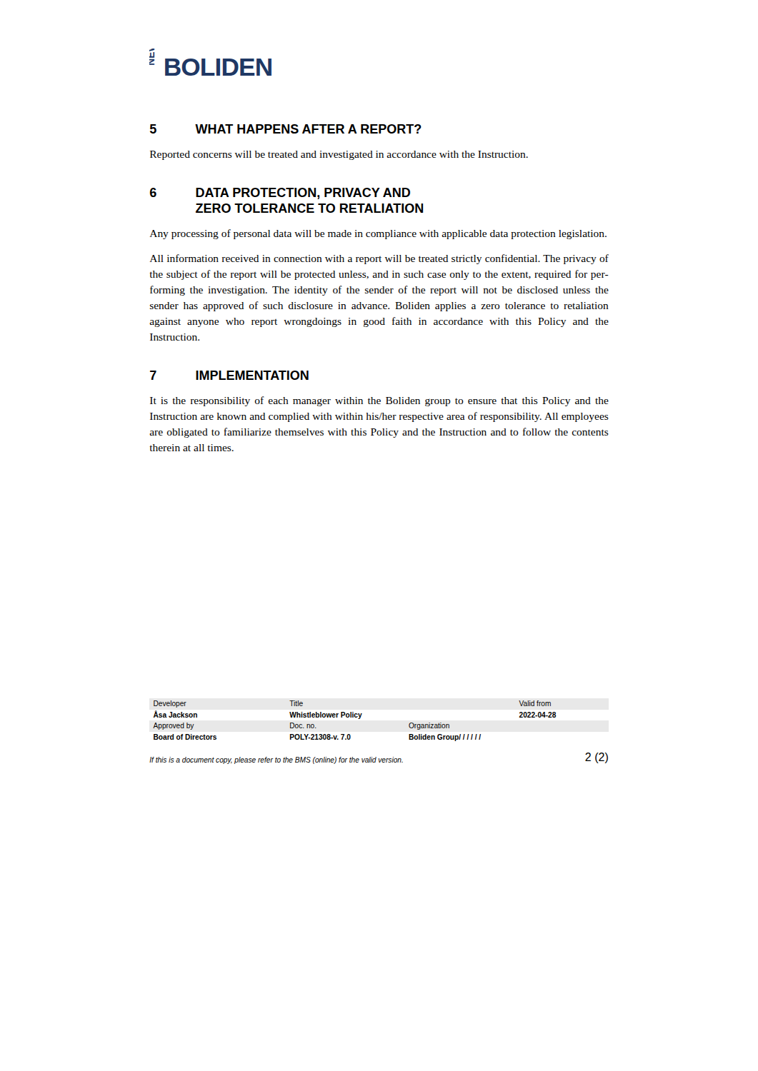5 WHAT HAPPENS AFTER A REPORT?
Reported concerns will be treated and investigated in accordance with the Instruction.
6 DATA PROTECTION, PRIVACY AND
ZERO TOLERANCE TO RETALIATION
Any processing of personal data will be made in compliance with applicable data protection legislation.
All information received in connection with a report will be treated strictly confidential. The privacy of the subject of the report will be protected unless, and in such case only to the extent, required for performing the investigation. The identity of the sender of the report will not be disclosed unless the sender has approved of such disclosure in advance. Boliden applies a zero tolerance to retaliation against anyone who report wrongdoings in good faith in accordance with this Policy and the Instruction.
7 IMPLEMENTATION
It is the responsibility of each manager within the Boliden group to ensure that this Policy and the Instruction are known and complied with within his/her respective area of responsibility. All employees are obligated to familiarize themselves with this Policy and the Instruction and to follow the contents therein at all times.
| Developer | Title | | Valid from |
| Åsa Jackson | Whistleblower Policy | | 2022-04-28 |
| Approved by | Doc. no. | Organization | |
| Board of Directors | POLY-21308-v. 7.0 | Boliden Group/ / / / / / | |
If this is a document copy, please refer to the BMS (online) for the valid version.
2 (2)